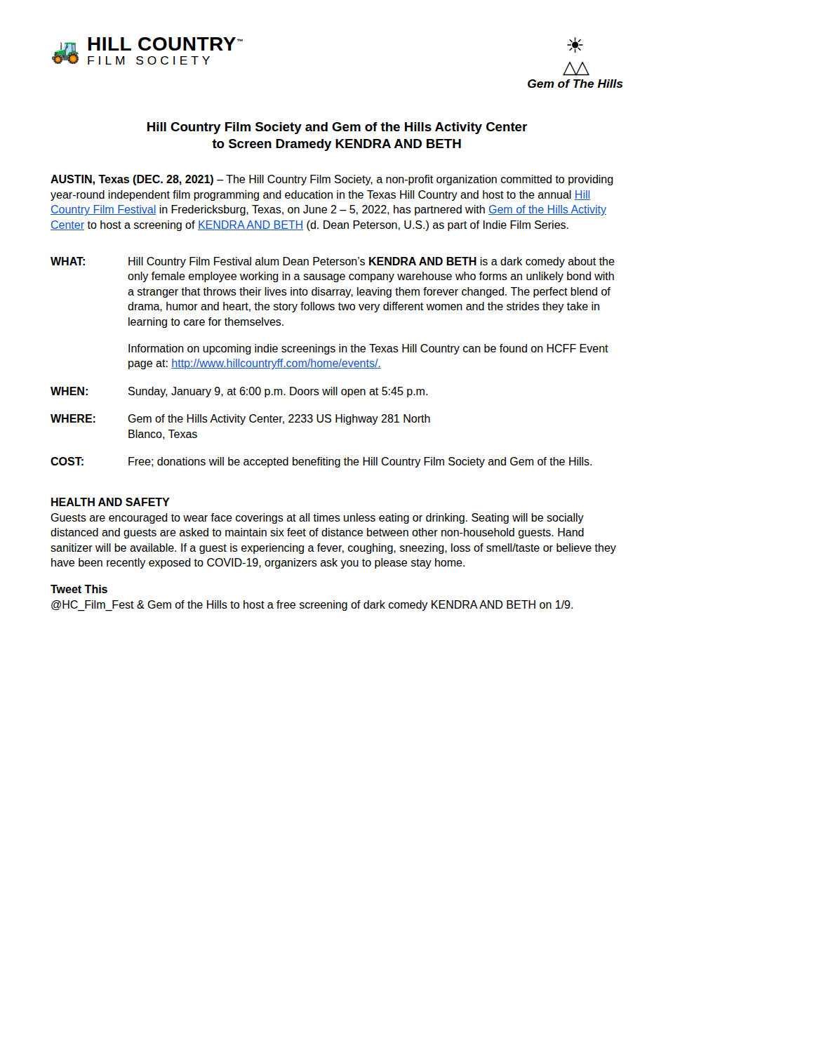🚜
HILL COUNTRY™
FILM SOCIETY
☀
△△
Gem of The Hills
Hill Country Film Society and Gem of the Hills Activity Center
to Screen Dramedy KENDRA AND BETH
AUSTIN, Texas (DEC. 28, 2021) – The Hill Country Film Society, a non-profit organization committed to providing year-round independent film programming and education in the Texas Hill Country and host to the annual Hill Country Film Festival in Fredericksburg, Texas, on June 2 – 5, 2022, has partnered with Gem of the Hills Activity Center to host a screening of KENDRA AND BETH (d. Dean Peterson, U.S.) as part of Indie Film Series.
| WHAT: | Hill Country Film Festival alum Dean Peterson’s KENDRA AND BETH is a dark comedy about the only female employee working in a sausage company warehouse who forms an unlikely bond with a stranger that throws their lives into disarray, leaving them forever changed. The perfect blend of drama, humor and heart, the story follows two very different women and the strides they take in learning to care for themselves. Information on upcoming indie screenings in the Texas Hill Country can be found on HCFF Event page at: http://www.hillcountryff.com/home/events/. |
| WHEN: | Sunday, January 9, at 6:00 p.m. Doors will open at 5:45 p.m. |
| WHERE: | Gem of the Hills Activity Center, 2233 US Highway 281 North Blanco, Texas |
| COST: | Free; donations will be accepted benefiting the Hill Country Film Society and Gem of the Hills. |
HEALTH AND SAFETY
Guests are encouraged to wear face coverings at all times unless eating or drinking. Seating will be socially distanced and guests are asked to maintain six feet of distance between other non-household guests. Hand sanitizer will be available. If a guest is experiencing a fever, coughing, sneezing, loss of smell/taste or believe they have been recently exposed to COVID-19, organizers ask you to please stay home.
Tweet This
@HC_Film_Fest & Gem of the Hills to host a free screening of dark comedy KENDRA AND BETH on 1/9.